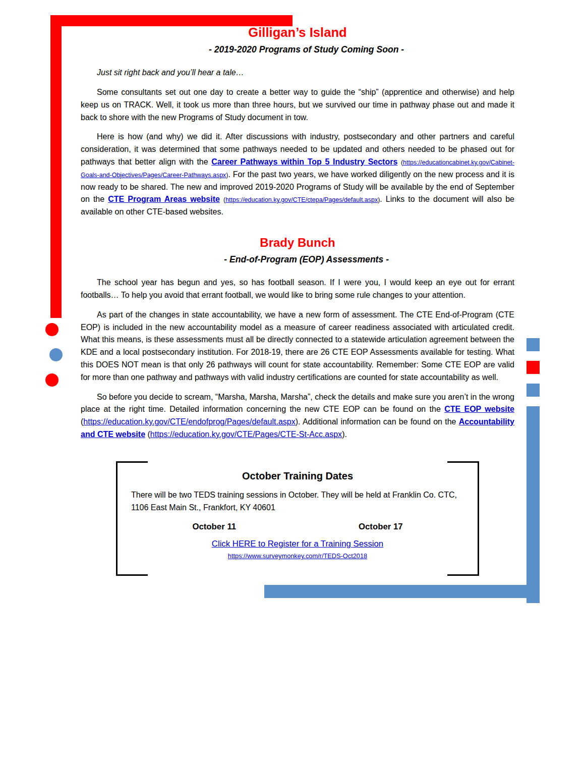Gilligan’s Island
- 2019-2020 Programs of Study Coming Soon -
Just sit right back and you’ll hear a tale…
Some consultants set out one day to create a better way to guide the “ship” (apprentice and otherwise) and help keep us on TRACK. Well, it took us more than three hours, but we survived our time in pathway phase out and made it back to shore with the new Programs of Study document in tow.
Here is how (and why) we did it. After discussions with industry, postsecondary and other partners and careful consideration, it was determined that some pathways needed to be updated and others needed to be phased out for pathways that better align with the Career Pathways within Top 5 Industry Sectors (https://educationcabinet.ky.gov/Cabinet-Goals-and-Objectives/Pages/Career-Pathways.aspx). For the past two years, we have worked diligently on the new process and it is now ready to be shared. The new and improved 2019-2020 Programs of Study will be available by the end of September on the CTE Program Areas website (https://education.ky.gov/CTE/ctepa/Pages/default.aspx). Links to the document will also be available on other CTE-based websites.
Brady Bunch
- End-of-Program (EOP) Assessments -
The school year has begun and yes, so has football season. If I were you, I would keep an eye out for errant footballs… To help you avoid that errant football, we would like to bring some rule changes to your attention.
As part of the changes in state accountability, we have a new form of assessment. The CTE End-of-Program (CTE EOP) is included in the new accountability model as a measure of career readiness associated with articulated credit. What this means, is these assessments must all be directly connected to a statewide articulation agreement between the KDE and a local postsecondary institution. For 2018-19, there are 26 CTE EOP Assessments available for testing. What this DOES NOT mean is that only 26 pathways will count for state accountability. Remember: Some CTE EOP are valid for more than one pathway and pathways with valid industry certifications are counted for state accountability as well.
So before you decide to scream, “Marsha, Marsha, Marsha”, check the details and make sure you aren’t in the wrong place at the right time. Detailed information concerning the new CTE EOP can be found on the CTE EOP website (https://education.ky.gov/CTE/endofprog/Pages/default.aspx). Additional information can be found on the Accountability and CTE website (https://education.ky.gov/CTE/Pages/CTE-St-Acc.aspx).
October Training Dates
There will be two TEDS training sessions in October. They will be held at Franklin Co. CTC, 1106 East Main St., Frankfort, KY 40601
October 11 October 17
Click HERE to Register for a Training Session
https://www.surveymonkey.com/r/TEDS-Oct2018